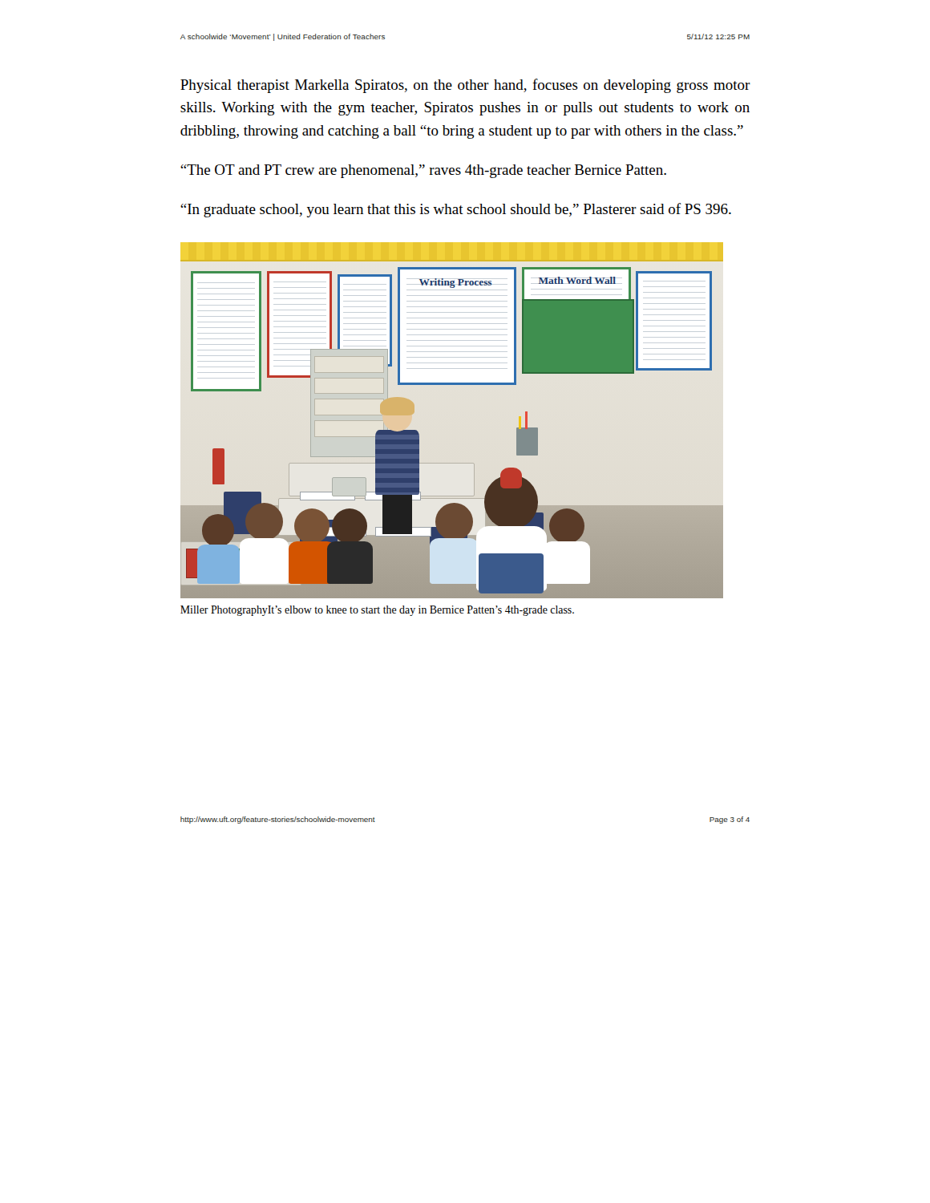A schoolwide ‘Movement’ | United Federation of Teachers 5/11/12 12:25 PM
Physical therapist Markella Spiratos, on the other hand, focuses on developing gross motor skills. Working with the gym teacher, Spiratos pushes in or pulls out students to work on dribbling, throwing and catching a ball “to bring a student up to par with others in the class.”
“The OT and PT crew are phenomenal,” raves 4th-grade teacher Bernice Patten.
“In graduate school, you learn that this is what school should be,” Plasterer said of PS 396.
Writing Process Math Word Wall
Miller PhotographyIt’s elbow to knee to start the day in Bernice Patten’s 4th-grade class.
http://www.uft.org/feature-stories/schoolwide-movement Page 3 of 4